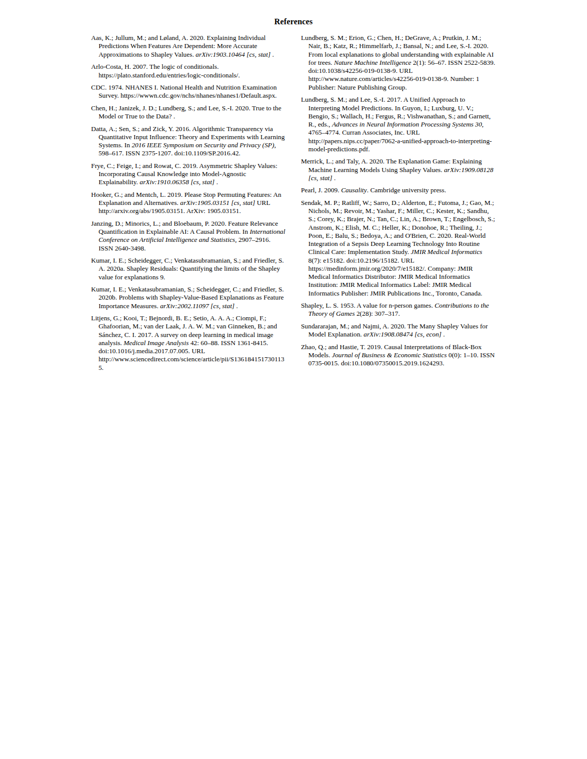References
Aas, K.; Jullum, M.; and Løland, A. 2020. Explaining Individual Predictions When Features Are Dependent: More Accurate Approximations to Shapley Values. arXiv:1903.10464 [cs, stat] .
Arlo-Costa, H. 2007. The logic of conditionals. https://plato.stanford.edu/entries/logic-conditionals/.
CDC. 1974. NHANES I. National Health and Nutrition Examination Survey. https://wwwn.cdc.gov/nchs/nhanes/nhanes1/Default.aspx.
Chen, H.; Janizek, J. D.; Lundberg, S.; and Lee, S.-I. 2020. True to the Model or True to the Data? .
Datta, A.; Sen, S.; and Zick, Y. 2016. Algorithmic Transparency via Quantitative Input Influence: Theory and Experiments with Learning Systems. In 2016 IEEE Symposium on Security and Privacy (SP), 598–617. ISSN 2375-1207. doi:10.1109/SP.2016.42.
Frye, C.; Feige, I.; and Rowat, C. 2019. Asymmetric Shapley Values: Incorporating Causal Knowledge into Model-Agnostic Explainability. arXiv:1910.06358 [cs, stat] .
Hooker, G.; and Mentch, L. 2019. Please Stop Permuting Features: An Explanation and Alternatives. arXiv:1905.03151 [cs, stat] URL http://arxiv.org/abs/1905.03151. ArXiv: 1905.03151.
Janzing, D.; Minorics, L.; and Bloebaum, P. 2020. Feature Relevance Quantification in Explainable AI: A Causal Problem. In International Conference on Artificial Intelligence and Statistics, 2907–2916. ISSN 2640-3498.
Kumar, I. E.; Scheidegger, C.; Venkatasubramanian, S.; and Friedler, S. A. 2020a. Shapley Residuals: Quantifying the limits of the Shapley value for explanations 9.
Kumar, I. E.; Venkatasubramanian, S.; Scheidegger, C.; and Friedler, S. 2020b. Problems with Shapley-Value-Based Explanations as Feature Importance Measures. arXiv:2002.11097 [cs, stat] .
Litjens, G.; Kooi, T.; Bejnordi, B. E.; Setio, A. A. A.; Ciompi, F.; Ghafoorian, M.; van der Laak, J. A. W. M.; van Ginneken, B.; and Sánchez, C. I. 2017. A survey on deep learning in medical image analysis. Medical Image Analysis 42: 60–88. ISSN 1361-8415. doi:10.1016/j.media.2017.07.005. URL http://www.sciencedirect.com/science/article/pii/S1361841517301135.
Lundberg, S. M.; Erion, G.; Chen, H.; DeGrave, A.; Prutkin, J. M.; Nair, B.; Katz, R.; Himmelfarb, J.; Bansal, N.; and Lee, S.-I. 2020. From local explanations to global understanding with explainable AI for trees. Nature Machine Intelligence 2(1): 56–67. ISSN 2522-5839. doi:10.1038/s42256-019-0138-9. URL http://www.nature.com/articles/s42256-019-0138-9. Number: 1 Publisher: Nature Publishing Group.
Lundberg, S. M.; and Lee, S.-I. 2017. A Unified Approach to Interpreting Model Predictions. In Guyon, I.; Luxburg, U. V.; Bengio, S.; Wallach, H.; Fergus, R.; Vishwanathan, S.; and Garnett, R., eds., Advances in Neural Information Processing Systems 30, 4765–4774. Curran Associates, Inc. URL http://papers.nips.cc/paper/7062-a-unified-approach-to-interpreting-model-predictions.pdf.
Merrick, L.; and Taly, A. 2020. The Explanation Game: Explaining Machine Learning Models Using Shapley Values. arXiv:1909.08128 [cs, stat] .
Pearl, J. 2009. Causality. Cambridge university press.
Sendak, M. P.; Ratliff, W.; Sarro, D.; Alderton, E.; Futoma, J.; Gao, M.; Nichols, M.; Revoir, M.; Yashar, F.; Miller, C.; Kester, K.; Sandhu, S.; Corey, K.; Brajer, N.; Tan, C.; Lin, A.; Brown, T.; Engelbosch, S.; Anstrom, K.; Elish, M. C.; Heller, K.; Donohoe, R.; Theiling, J.; Poon, E.; Balu, S.; Bedoya, A.; and O'Brien, C. 2020. Real-World Integration of a Sepsis Deep Learning Technology Into Routine Clinical Care: Implementation Study. JMIR Medical Informatics 8(7): e15182. doi:10.2196/15182. URL https://medinform.jmir.org/2020/7/e15182/. Company: JMIR Medical Informatics Distributor: JMIR Medical Informatics Institution: JMIR Medical Informatics Label: JMIR Medical Informatics Publisher: JMIR Publications Inc., Toronto, Canada.
Shapley, L. S. 1953. A value for n-person games. Contributions to the Theory of Games 2(28): 307–317.
Sundararajan, M.; and Najmi, A. 2020. The Many Shapley Values for Model Explanation. arXiv:1908.08474 [cs, econ] .
Zhao, Q.; and Hastie, T. 2019. Causal Interpretations of Black-Box Models. Journal of Business & Economic Statistics 0(0): 1–10. ISSN 0735-0015. doi:10.1080/07350015.2019.1624293.